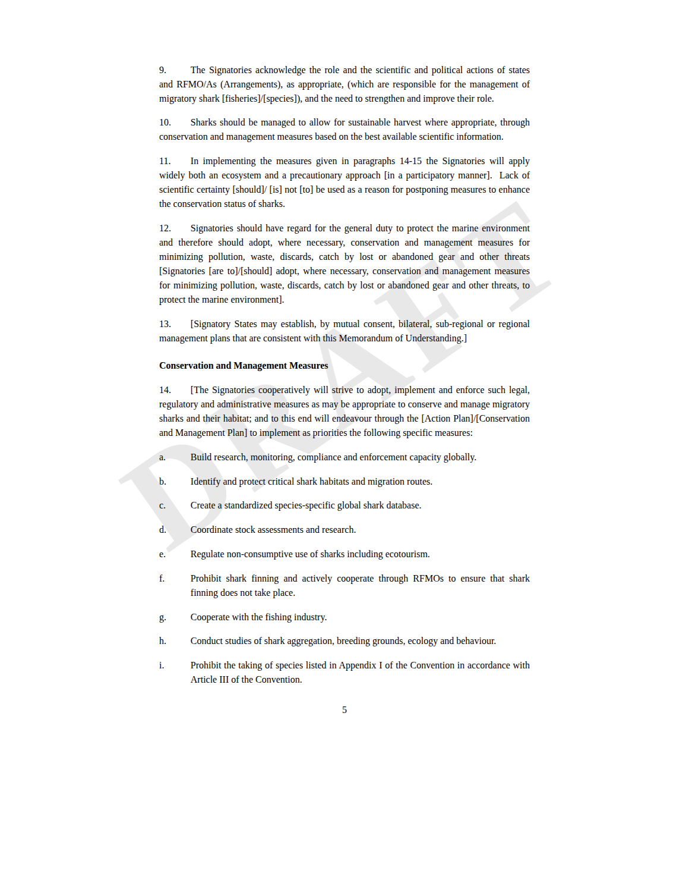DRAFT
9. The Signatories acknowledge the role and the scientific and political actions of states and RFMO/As (Arrangements), as appropriate, (which are responsible for the management of migratory shark [fisheries]/[species]), and the need to strengthen and improve their role.
10. Sharks should be managed to allow for sustainable harvest where appropriate, through conservation and management measures based on the best available scientific information.
11. In implementing the measures given in paragraphs 14-15 the Signatories will apply widely both an ecosystem and a precautionary approach [in a participatory manner]. Lack of scientific certainty [should]/ [is] not [to] be used as a reason for postponing measures to enhance the conservation status of sharks.
12. Signatories should have regard for the general duty to protect the marine environment and therefore should adopt, where necessary, conservation and management measures for minimizing pollution, waste, discards, catch by lost or abandoned gear and other threats [Signatories [are to]/[should] adopt, where necessary, conservation and management measures for minimizing pollution, waste, discards, catch by lost or abandoned gear and other threats, to protect the marine environment].
13.[Signatory States may establish, by mutual consent, bilateral, sub-regional or regional management plans that are consistent with this Memorandum of Understanding.]
Conservation and Management Measures
14.[The Signatories cooperatively will strive to adopt, implement and enforce such legal, regulatory and administrative measures as may be appropriate to conserve and manage migratory sharks and their habitat; and to this end will endeavour through the [Action Plan]/[Conservation and Management Plan] to implement as priorities the following specific measures:
a. Build research, monitoring, compliance and enforcement capacity globally.
b. Identify and protect critical shark habitats and migration routes.
c. Create a standardized species-specific global shark database.
d. Coordinate stock assessments and research.
e. Regulate non-consumptive use of sharks including ecotourism.
f. Prohibit shark finning and actively cooperate through RFMOs to ensure that shark finning does not take place.
g. Cooperate with the fishing industry.
h. Conduct studies of shark aggregation, breeding grounds, ecology and behaviour.
i. Prohibit the taking of species listed in Appendix I of the Convention in accordance with Article III of the Convention.
5